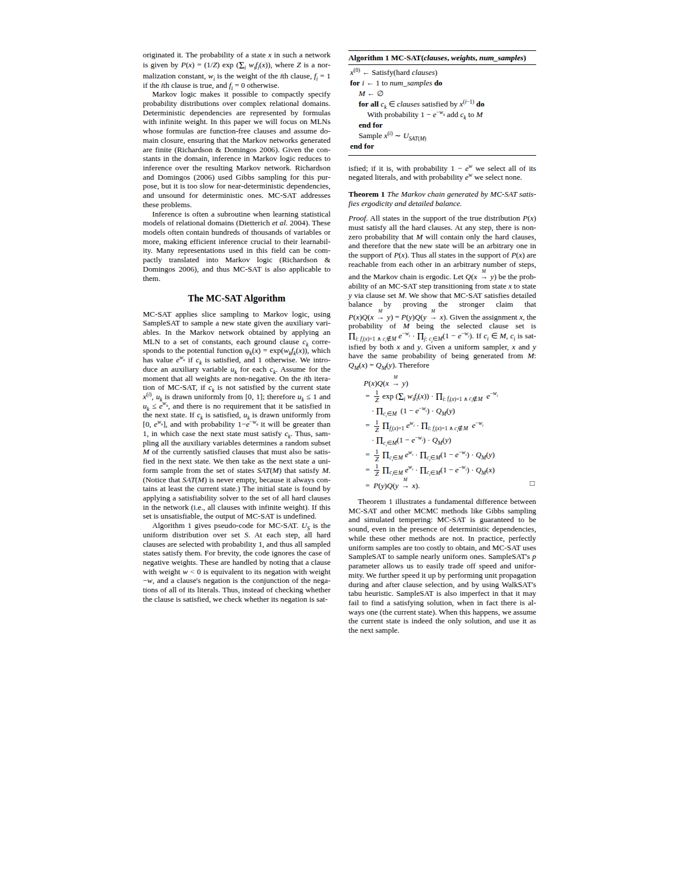originated it. The probability of a state x in such a network is given by P(x) = (1/Z) exp (Σi wifi(x)), where Z is a normalization constant, wi is the weight of the ith clause, fi = 1 if the ith clause is true, and fi = 0 otherwise.
Markov logic makes it possible to compactly specify probability distributions over complex relational domains. Deterministic dependencies are represented by formulas with infinite weight. In this paper we will focus on MLNs whose formulas are function-free clauses and assume domain closure, ensuring that the Markov networks generated are finite (Richardson & Domingos 2006). Given the constants in the domain, inference in Markov logic reduces to inference over the resulting Markov network. Richardson and Domingos (2006) used Gibbs sampling for this purpose, but it is too slow for near-deterministic dependencies, and unsound for deterministic ones. MC-SAT addresses these problems.
Inference is often a subroutine when learning statistical models of relational domains (Dietterich et al. 2004). These models often contain hundreds of thousands of variables or more, making efficient inference crucial to their learnability. Many representations used in this field can be compactly translated into Markov logic (Richardson & Domingos 2006), and thus MC-SAT is also applicable to them.
The MC-SAT Algorithm
MC-SAT applies slice sampling to Markov logic, using SampleSAT to sample a new state given the auxiliary variables. In the Markov network obtained by applying an MLN to a set of constants, each ground clause ck corresponds to the potential function φk(x) = exp(wkfk(x)), which has value ewk if ck is satisfied, and 1 otherwise. We introduce an auxiliary variable uk for each ck. Assume for the moment that all weights are non-negative. On the ith iteration of MC-SAT, if ck is not satisfied by the current state x(i), uk is drawn uniformly from [0, 1]; therefore uk ≤ 1 and uk ≤ ewk, and there is no requirement that it be satisfied in the next state. If ck is satisfied, uk is drawn uniformly from [0, ewk], and with probability 1−e−wk it will be greater than 1, in which case the next state must satisfy ck. Thus, sampling all the auxiliary variables determines a random subset M of the currently satisfied clauses that must also be satisfied in the next state. We then take as the next state a uniform sample from the set of states SAT(M) that satisfy M. (Notice that SAT(M) is never empty, because it always contains at least the current state.) The initial state is found by applying a satisfiability solver to the set of all hard clauses in the network (i.e., all clauses with infinite weight). If this set is unsatisfiable, the output of MC-SAT is undefined.
Algorithm 1 gives pseudo-code for MC-SAT. US is the uniform distribution over set S. At each step, all hard clauses are selected with probability 1, and thus all sampled states satisfy them. For brevity, the code ignores the case of negative weights. These are handled by noting that a clause with weight w < 0 is equivalent to its negation with weight −w, and a clause's negation is the conjunction of the negations of all of its literals. Thus, instead of checking whether the clause is satisfied, we check whether its negation is sat-
Algorithm 1 MC-SAT(clauses, weights, num_samples)
x(0) ← Satisfy(hard clauses)
for i ← 1 to num_samples do
M ← ∅
for all ck ∈ clauses satisfied by x(i−1) do
With probability 1 − e−wk add ck to M
end for
Sample x(i) ∼ USAT(M)
end for
isfied; if it is, with probability 1 − ew we select all of its negated literals, and with probability ew we select none.
Theorem 1 The Markov chain generated by MC-SAT satisfies ergodicity and detailed balance.
Proof. All states in the support of the true distribution P(x) must satisfy all the hard clauses. At any step, there is non-zero probability that M will contain only the hard clauses, and therefore that the new state will be an arbitrary one in the support of P(x). Thus all states in the support of P(x) are reachable from each other in an arbitrary number of steps, and the Markov chain is ergodic. Let Q(x M→ y) be the probability of an MC-SAT step transitioning from state x to state y via clause set M. We show that MC-SAT satisfies detailed balance by proving the stronger claim that P(x)Q(x M→ y) = P(y)Q(y M→ x). Given the assignment x, the probability of M being the selected clause set is Πi: fi(x)=1 ∧ ci∉M e−wi · Πj: cj∈M(1 − e−wj). If ci ∈ M, ci is satisfied by both x and y. Given a uniform sampler, x and y have the same probability of being generated from M: QM(x) = QM(y). Therefore
P(x)Q(x M→ y) = 1 Z exp (Σi wifi(x)) · Πi: fi(x)=1 ∧ ci∉M e−wi · Πci∈M (1 − e−wi) · QM(y) = 1 Z Πfi(x)=1 ewi · Πi: fi(x)=1 ∧ ci∉M e−wi · Πci∈M(1 − e−wi) · QM(y) = 1 Z Πci∈M ewi · Πci∈M(1 − e−wi) · QM(y) = 1 Z Πci∈M ewi · Πci∈M(1 − e−wi) · QM(x) = P(y)Q(y M→ x). □
Theorem 1 illustrates a fundamental difference between MC-SAT and other MCMC methods like Gibbs sampling and simulated tempering: MC-SAT is guaranteed to be sound, even in the presence of deterministic dependencies, while these other methods are not. In practice, perfectly uniform samples are too costly to obtain, and MC-SAT uses SampleSAT to sample nearly uniform ones. SampleSAT's p parameter allows us to easily trade off speed and uniformity. We further speed it up by performing unit propagation during and after clause selection, and by using WalkSAT's tabu heuristic. SampleSAT is also imperfect in that it may fail to find a satisfying solution, when in fact there is always one (the current state). When this happens, we assume the current state is indeed the only solution, and use it as the next sample.